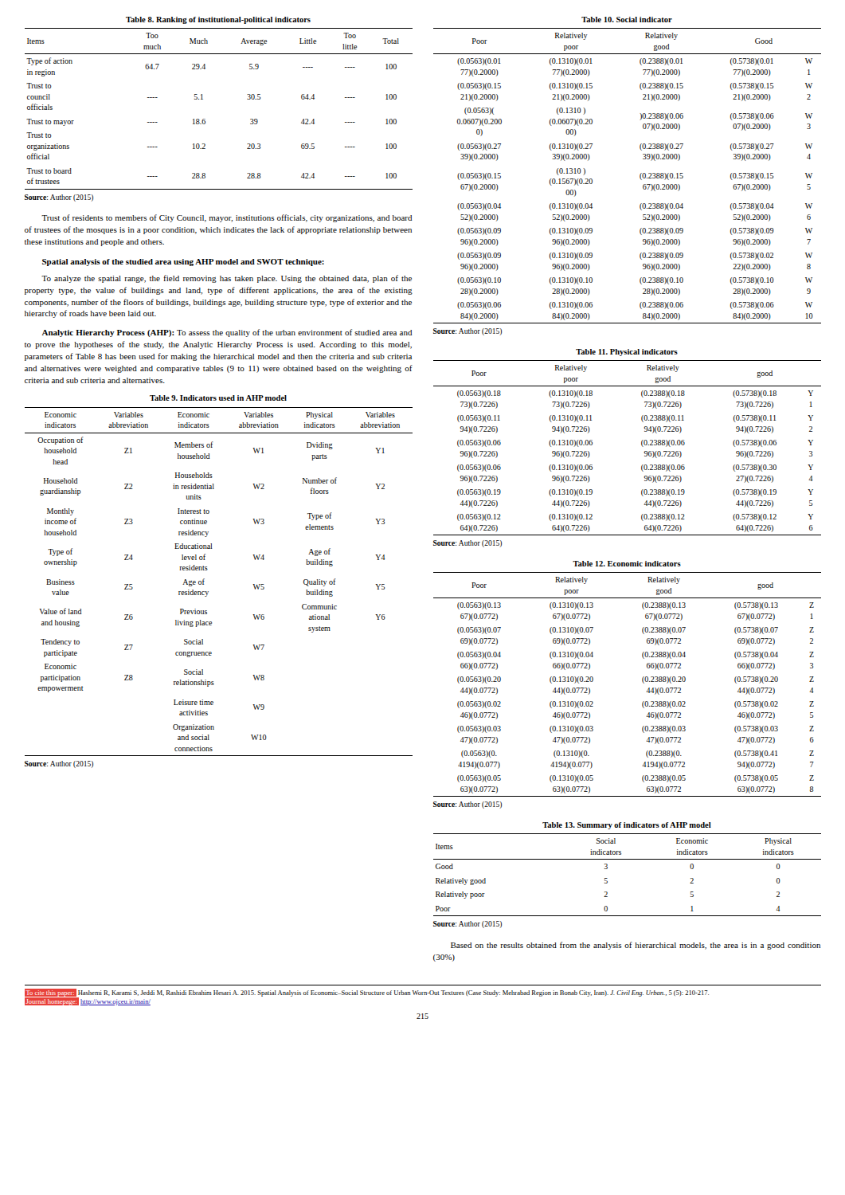Table 8. Ranking of institutional-political indicators
| Items | Too much | Much | Average | Little | Too little | Total |
| --- | --- | --- | --- | --- | --- | --- |
| Type of action in region | 64.7 | 29.4 | 5.9 | ---- | ---- | 100 |
| Trust to council officials | ---- | 5.1 | 30.5 | 64.4 | ---- | 100 |
| Trust to mayor | ---- | 18.6 | 39 | 42.4 | ---- | 100 |
| Trust to organizations official | ---- | 10.2 | 20.3 | 69.5 | ---- | 100 |
| Trust to board of trustees | ---- | 28.8 | 28.8 | 42.4 | ---- | 100 |
Source: Author (2015)
Trust of residents to members of City Council, mayor, institutions officials, city organizations, and board of trustees of the mosques is in a poor condition, which indicates the lack of appropriate relationship between these institutions and people and others.
Spatial analysis of the studied area using AHP model and SWOT technique:
To analyze the spatial range, the field removing has taken place. Using the obtained data, plan of the property type, the value of buildings and land, type of different applications, the area of the existing components, number of the floors of buildings, buildings age, building structure type, type of exterior and the hierarchy of roads have been laid out.
Analytic Hierarchy Process (AHP): To assess the quality of the urban environment of studied area and to prove the hypotheses of the study, the Analytic Hierarchy Process is used. According to this model, parameters of Table 8 has been used for making the hierarchical model and then the criteria and sub criteria and alternatives were weighted and comparative tables (9 to 11) were obtained based on the weighting of criteria and sub criteria and alternatives.
Table 9. Indicators used in AHP model
| Economic indicators | Variables abbreviation | Economic indicators | Variables abbreviation | Physical indicators | Variables abbreviation |
| --- | --- | --- | --- | --- | --- |
| Occupation of household head | Z1 | Members of household | W1 | Dviding parts | Y1 |
| Household guardianship | Z2 | Households in residential units | W2 | Number of floors | Y2 |
| Monthly income of household | Z3 | Interest to continue residency | W3 | Type of elements | Y3 |
| Type of ownership | Z4 | Educational level of residents | W4 | Age of building | Y4 |
| Business value | Z5 | Age of residency | W5 | Quality of building | Y5 |
| Value of land and housing | Z6 | Previous living place | W6 | Communic ational system | Y6 |
| Tendency to participate | Z7 | Social congruence | W7 | | |
| Economic participation empowerment | Z8 | Social relationships | W8 | | |
| | | Leisure time activities | W9 | | |
| | | Organization and social connections | W10 | | |
Source: Author (2015)
Table 10. Social indicator
| Poor | Relatively poor | Relatively good | Good |
| --- | --- | --- | --- |
| (0.0563)(0.01 77)(0.2000) | (0.1310)(0.01 77)(0.2000) | (0.2388)(0.01 77)(0.2000) | (0.5738)(0.01 77)(0.2000) | W 1 |
| (0.0563)(0.15 21)(0.2000) | (0.1310)(0.15 21)(0.2000) | (0.2388)(0.15 21)(0.2000) | (0.5738)(0.15 21)(0.2000) | W 2 |
| (0.0563)( 0.0607)(0.200 0) | (0.1310 ) (0.0607)(0.20 00) | )0.2388)(0.06 07)(0.2000) | (0.5738)(0.06 07)(0.2000) | W 3 |
| (0.0563)(0.27 39)(0.2000) | (0.1310)(0.27 39)(0.2000) | (0.2388)(0.27 39)(0.2000) | (0.5738)(0.27 39)(0.2000) | W 4 |
| (0.0563)(0.15 67)(0.2000) | (0.1310 ) (0.1567)(0.20 00) | (0.2388)(0.15 67)(0.2000) | (0.5738)(0.15 67)(0.2000) | W 5 |
| (0.0563)(0.04 52)(0.2000) | (0.1310)(0.04 52)(0.2000) | (0.2388)(0.04 52)(0.2000) | (0.5738)(0.04 52)(0.2000) | W 6 |
| (0.0563)(0.09 96)(0.2000) | (0.1310)(0.09 96)(0.2000) | (0.2388)(0.09 96)(0.2000) | (0.5738)(0.09 96)(0.2000) | W 7 |
| (0.0563)(0.09 96)(0.2000) | (0.1310)(0.09 96)(0.2000) | (0.2388)(0.09 96)(0.2000) | (0.5738)(0.02 22)(0.2000) | W 8 |
| (0.0563)(0.10 28)(0.2000) | (0.1310)(0.10 28)(0.2000) | (0.2388)(0.10 28)(0.2000) | (0.5738)(0.10 28)(0.2000) | W 9 |
| (0.0563)(0.06 84)(0.2000) | (0.1310)(0.06 84)(0.2000) | (0.2388)(0.06 84)(0.2000) | (0.5738)(0.06 84)(0.2000) | W 10 |
Source: Author (2015)
Table 11. Physical indicators
| Poor | Relatively poor | Relatively good | good |
| --- | --- | --- | --- |
| (0.0563)(0.18 73)(0.7226) | (0.1310)(0.18 73)(0.7226) | (0.2388)(0.18 73)(0.7226) | (0.5738)(0.18 73)(0.7226) | Y 1 |
| (0.0563)(0.11 94)(0.7226) | (0.1310)(0.11 94)(0.7226) | (0.2388)(0.11 94)(0.7226) | (0.5738)(0.11 94)(0.7226) | Y 2 |
| (0.0563)(0.06 96)(0.7226) | (0.1310)(0.06 96)(0.7226) | (0.2388)(0.06 96)(0.7226) | (0.5738)(0.06 96)(0.7226) | Y 3 |
| (0.0563)(0.06 96)(0.7226) | (0.1310)(0.06 96)(0.7226) | (0.2388)(0.06 96)(0.7226) | (0.5738)(0.30 27)(0.7226) | Y 4 |
| (0.0563)(0.19 44)(0.7226) | (0.1310)(0.19 44)(0.7226) | (0.2388)(0.19 44)(0.7226) | (0.5738)(0.19 44)(0.7226) | Y 5 |
| (0.0563)(0.12 64)(0.7226) | (0.1310)(0.12 64)(0.7226) | (0.2388)(0.12 64)(0.7226) | (0.5738)(0.12 64)(0.7226) | Y 6 |
Source: Author (2015)
Table 12. Economic indicators
| Poor | Relatively poor | Relatively good | good |
| --- | --- | --- | --- |
| (0.0563)(0.13 67)(0.0772) | (0.1310)(0.13 67)(0.0772) | (0.2388)(0.13 67)(0.0772) | (0.5738)(0.13 67)(0.0772) | Z 1 |
| (0.0563)(0.07 69)(0.0772) | (0.1310)(0.07 69)(0.0772) | (0.2388)(0.07 69)(0.0772 | (0.5738)(0.07 69)(0.0772) | Z 2 |
| (0.0563)(0.04 66)(0.0772) | (0.1310)(0.04 66)(0.0772) | (0.2388)(0.04 66)(0.0772 | (0.5738)(0.04 66)(0.0772) | Z 3 |
| (0.0563)(0.20 44)(0.0772) | (0.1310)(0.20 44)(0.0772) | (0.2388)(0.20 44)(0.0772 | (0.5738)(0.20 44)(0.0772) | Z 4 |
| (0.0563)(0.02 46)(0.0772) | (0.1310)(0.02 46)(0.0772) | (0.2388)(0.02 46)(0.0772 | (0.5738)(0.02 46)(0.0772) | Z 5 |
| (0.0563)(0.03 47)(0.0772) | (0.1310)(0.03 47)(0.0772) | (0.2388)(0.03 47)(0.0772 | (0.5738)(0.03 47)(0.0772) | Z 6 |
| (0.0563)(0. 4194)(0.077) | (0.1310)(0. 4194)(0.077) | (0.2388)(0. 4194)(0.0772 | (0.5738)(0.41 94)(0.0772) | Z 7 |
| (0.0563)(0.05 63)(0.0772) | (0.1310)(0.05 63)(0.0772) | (0.2388)(0.05 63)(0.0772 | (0.5738)(0.05 63)(0.0772) | Z 8 |
Source: Author (2015)
Table 13. Summary of indicators of AHP model
| Items | Social indicators | Economic indicators | Physical indicators |
| --- | --- | --- | --- |
| Good | 3 | 0 | 0 |
| Relatively good | 5 | 2 | 0 |
| Relatively poor | 2 | 5 | 2 |
| Poor | 0 | 1 | 4 |
Source: Author (2015)
Based on the results obtained from the analysis of hierarchical models, the area is in a good condition (30%)
To cite this paper: Hashemi R, Karami S, Jeddi M, Rashidi Ebrahim Hesari A. 2015. Spatial Analysis of Economic–Social Structure of Urban Worn-Out Textures (Case Study: Mehrabad Region in Bonab City, Iran). J. Civil Eng. Urban., 5 (5): 210-217.
Journal homepage: http://www.ojceu.ir/main/
215